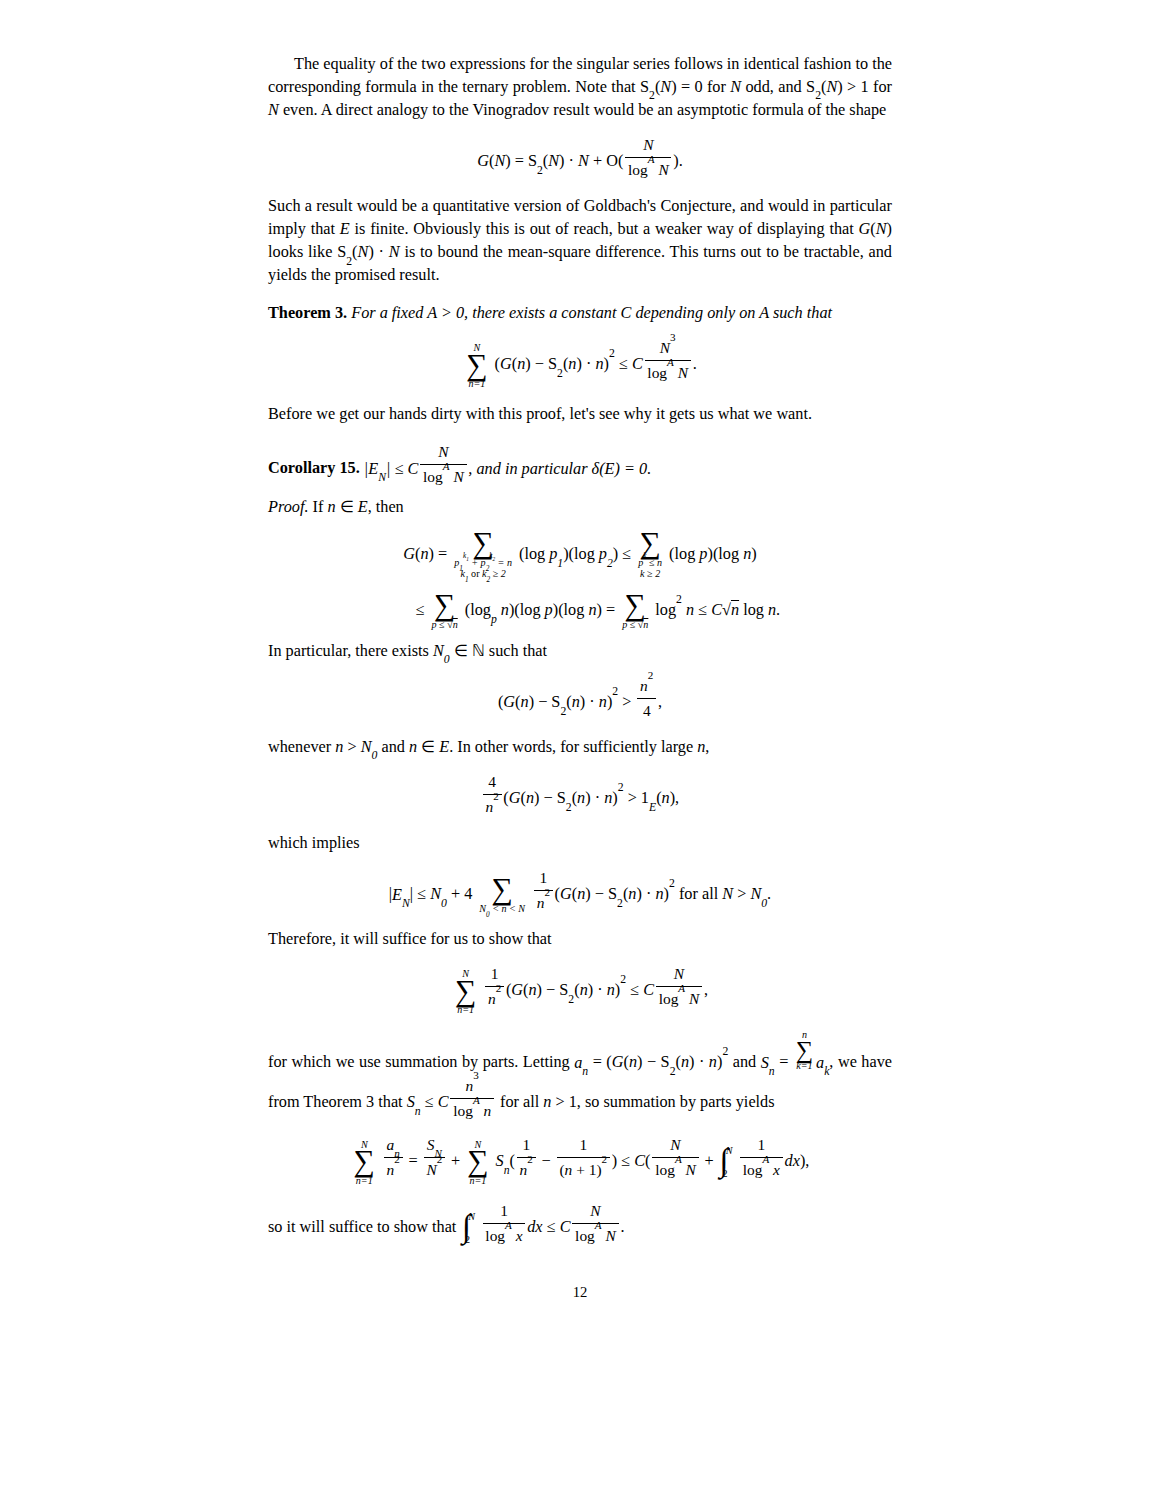The equality of the two expressions for the singular series follows in identical fashion to the corresponding formula in the ternary problem. Note that S2(N) = 0 for N odd, and S2(N) > 1 for N even. A direct analogy to the Vinogradov result would be an asymptotic formula of the shape
G(N) = S2(N) · N + O(NlogA N).
Such a result would be a quantitative version of Goldbach's Conjecture, and would in particular imply that E is finite. Obviously this is out of reach, but a weaker way of displaying that G(N) looks like S2(N) · N is to bound the mean-square difference. This turns out to be tractable, and yields the promised result.
Theorem 3. For a fixed A > 0, there exists a constant C depending only on A such that
N ∑ n=1 (G(n) − S2(n) · n)2 ≤ CN3 logA N.
Before we get our hands dirty with this proof, let's see why it gets us what we want.
Corollary 15. |EN| ≤ CNlogA N, and in particular δ(E) = 0.
Proof. If n ∈ E, then
G(n) = ∑ p1k1 + p2k2 = n k1 or k2 ≥ 2 (log p1)(log p2) ≤ ∑ pk ≤ n k ≥ 2 (log p)(log n)
≤ ∑ p ≤ √n (logp n)(log p)(log n) = ∑ p ≤ √n log2 n ≤ C√n log n.
In particular, there exists N0 ∈ ℕ such that
(G(n) − S2(n) · n)2 > n24,
whenever n > N0 and n ∈ E. In other words, for sufficiently large n,
4 n2(G(n) − S2(n) · n)2 > 1E(n),
which implies
|EN| ≤ N0 + 4 ∑ N0 < n < N 1 n2(G(n) − S2(n) · n)2 for all N > N0.
Therefore, it will suffice for us to show that
N ∑ n=1 1 n2(G(n) − S2(n) · n)2 ≤ CNlogA N,
for which we use summation by parts. Letting an = (G(n) − S2(n) · n)2 and Sn = n∑k=1 ak, we have from Theorem 3 that Sn ≤ Cn3 logA n for all n > 1, so summation by parts yields
N ∑ n=1 an n2 = SN N2 + N ∑ n=1 Sn(1 n2 − 1(n + 1)2) ≤ C(NlogA N + ∫N 2 1 logA x dx),
so it will suffice to show that ∫N 2 1 logA x dx ≤ CNlogA N.
12